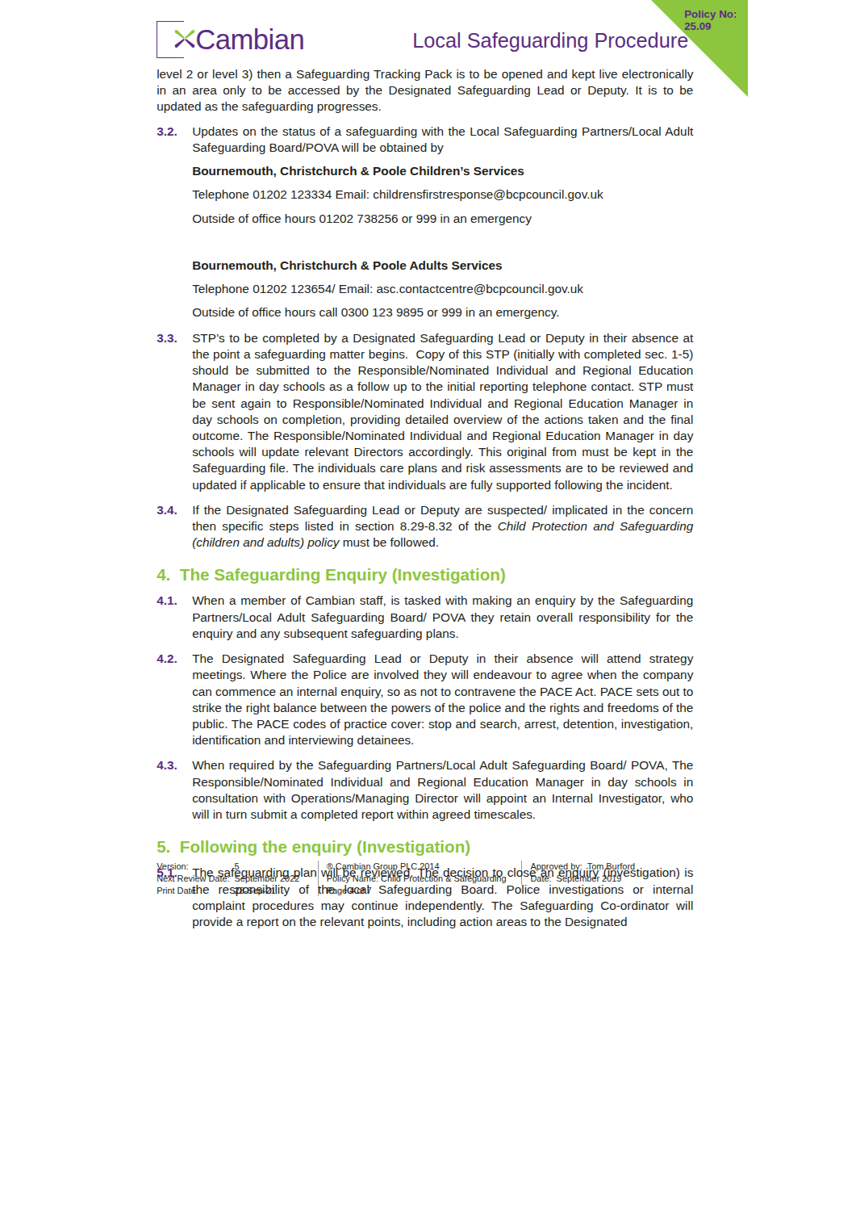Policy No:
25.09
Cambian
Local Safeguarding Procedure
level 2 or level 3) then a Safeguarding Tracking Pack is to be opened and kept live electronically in an area only to be accessed by the Designated Safeguarding Lead or Deputy. It is to be updated as the safeguarding progresses.
3.2.
Updates on the status of a safeguarding with the Local Safeguarding Partners/Local Adult Safeguarding Board/POVA will be obtained by
Bournemouth, Christchurch & Poole Children’s Services
Telephone 01202 123334 Email: childrensfirstresponse@bcpcouncil.gov.uk
Outside of office hours 01202 738256 or 999 in an emergency
Bournemouth, Christchurch & Poole Adults Services
Telephone 01202 123654/ Email: asc.contactcentre@bcpcouncil.gov.uk
Outside of office hours call 0300 123 9895 or 999 in an emergency.
3.3.
STP’s to be completed by a Designated Safeguarding Lead or Deputy in their absence at the point a safeguarding matter begins. Copy of this STP (initially with completed sec. 1-5) should be submitted to the Responsible/Nominated Individual and Regional Education Manager in day schools as a follow up to the initial reporting telephone contact. STP must be sent again to Responsible/Nominated Individual and Regional Education Manager in day schools on completion, providing detailed overview of the actions taken and the final outcome. The Responsible/Nominated Individual and Regional Education Manager in day schools will update relevant Directors accordingly. This original from must be kept in the Safeguarding file. The individuals care plans and risk assessments are to be reviewed and updated if applicable to ensure that individuals are fully supported following the incident.
3.4.
If the Designated Safeguarding Lead or Deputy are suspected/ implicated in the concern then specific steps listed in section 8.29-8.32 of the Child Protection and Safeguarding (children and adults) policy must be followed.
4. The Safeguarding Enquiry (Investigation)
4.1.
When a member of Cambian staff, is tasked with making an enquiry by the Safeguarding Partners/Local Adult Safeguarding Board/ POVA they retain overall responsibility for the enquiry and any subsequent safeguarding plans.
4.2.
The Designated Safeguarding Lead or Deputy in their absence will attend strategy meetings. Where the Police are involved they will endeavour to agree when the company can commence an internal enquiry, so as not to contravene the PACE Act. PACE sets out to strike the right balance between the powers of the police and the rights and freedoms of the public. The PACE codes of practice cover: stop and search, arrest, detention, investigation, identification and interviewing detainees.
4.3.
When required by the Safeguarding Partners/Local Adult Safeguarding Board/ POVA, The Responsible/Nominated Individual and Regional Education Manager in day schools in consultation with Operations/Managing Director will appoint an Internal Investigator, who will in turn submit a completed report within agreed timescales.
5. Following the enquiry (Investigation)
5.1.
The safeguarding plan will be reviewed. The decision to close an enquiry (investigation) is the responsibility of the local Safeguarding Board. Police investigations or internal complaint procedures may continue independently. The Safeguarding Co-ordinator will provide a report on the relevant points, including action areas to the Designated
| Version: | 5 |
| Next Review Date: | September 2022 |
| Print Date: | 28-Sep-21 |
® Cambian Group PLC 2014
Policy Name: Child Protection & Safeguarding
Page 4 of 7
Approved by: Tom Burford
Date: September 2019